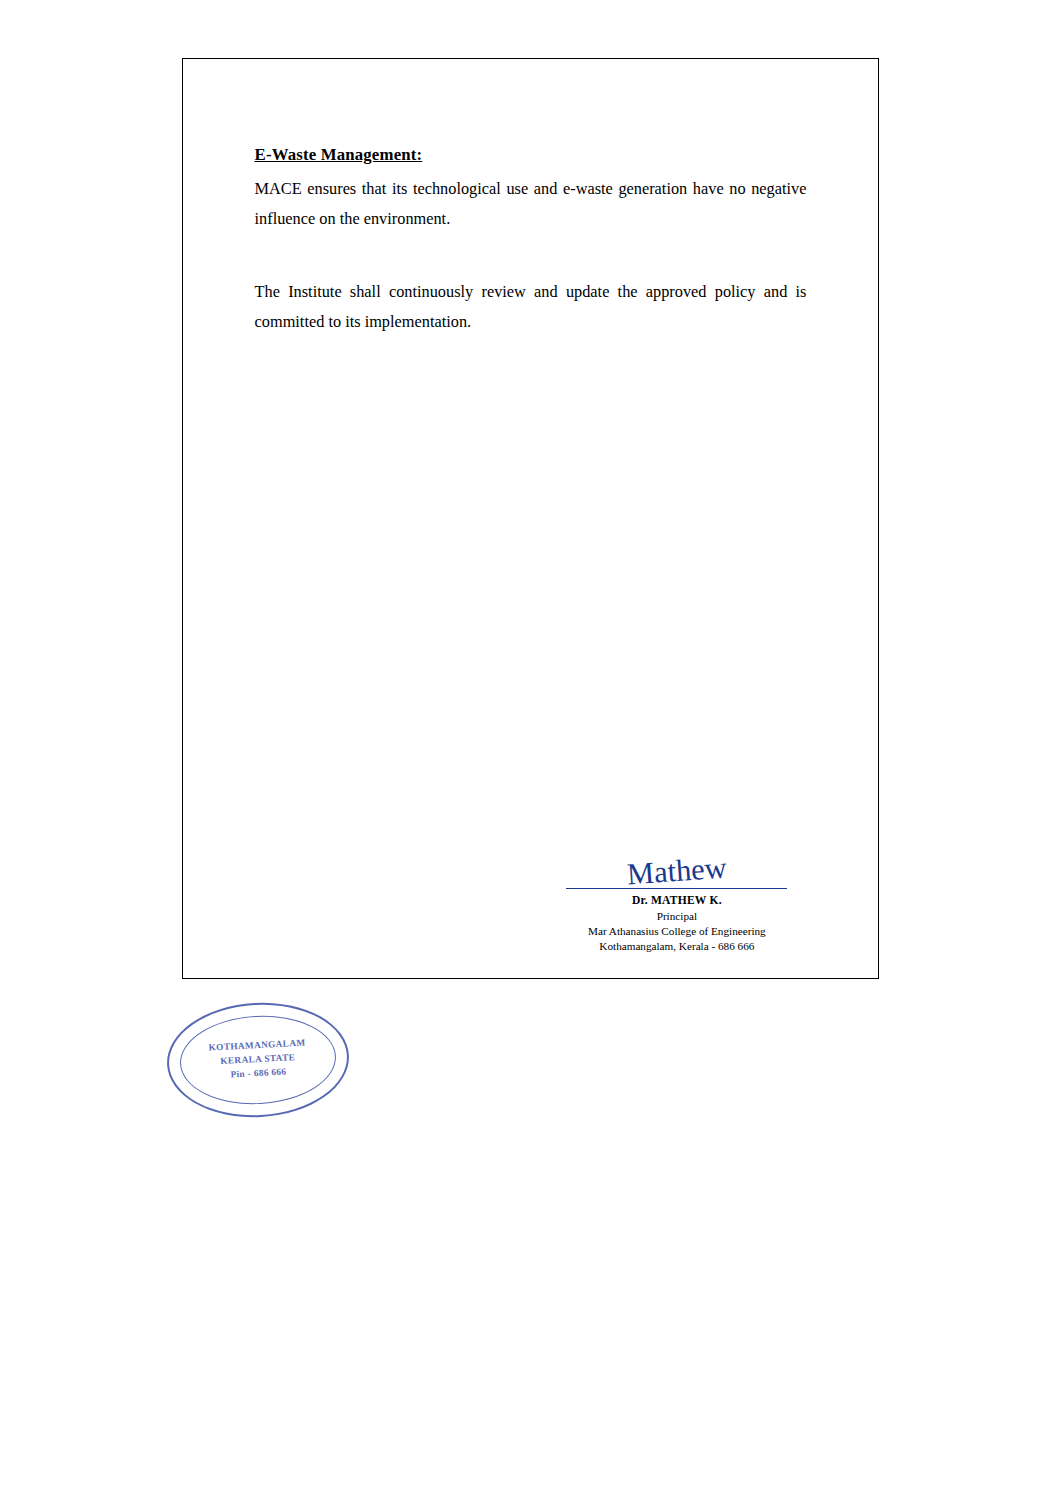E-Waste Management:
MACE ensures that its technological use and e-waste generation have no negative influence on the environment.
The Institute shall continuously review and update the approved policy and is committed to its implementation.
Mathew
Dr. MATHEW K.
Principal
Mar Athanasius College of Engineering
Kothamangalam, Kerala - 686 666
KOTHAMANGALAM
KERALA STATE
Pin - 686 666